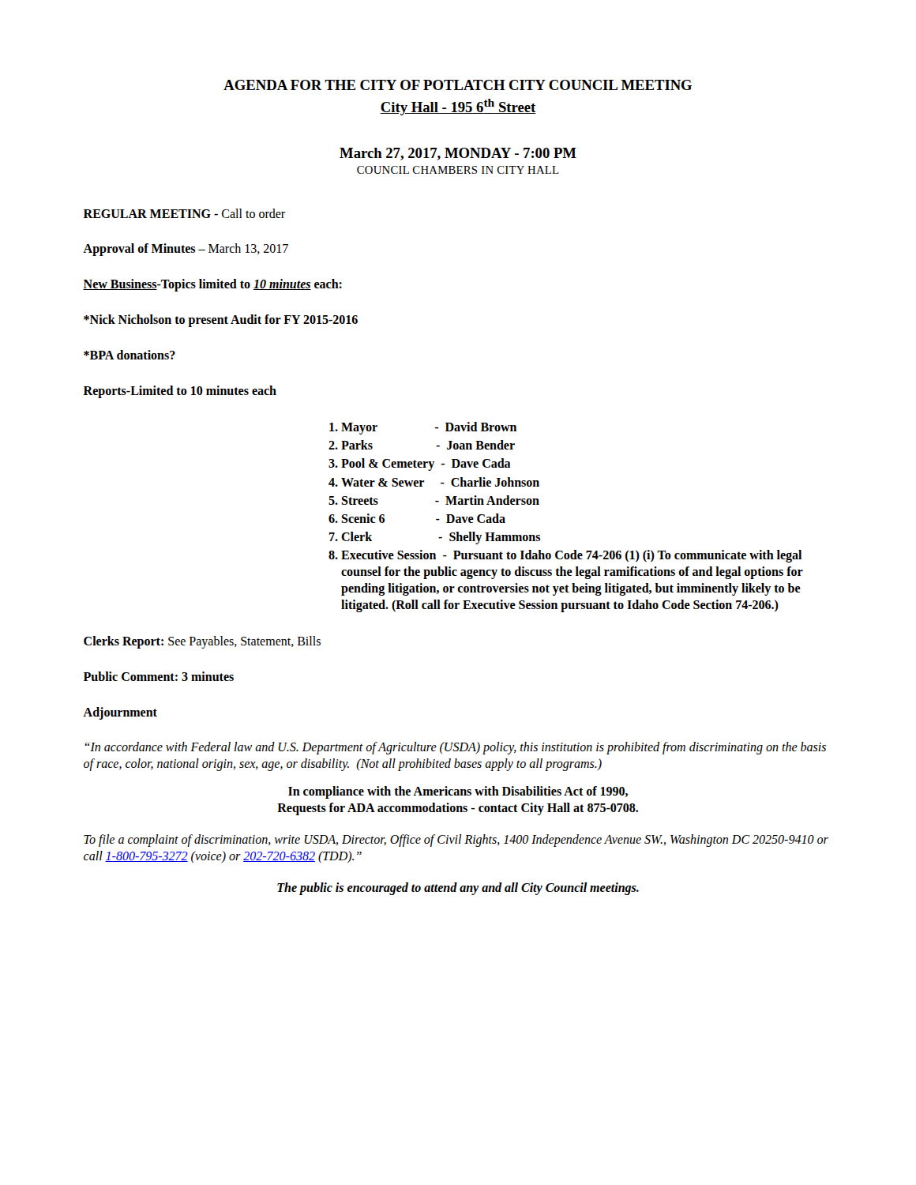AGENDA FOR THE CITY OF POTLATCH CITY COUNCIL MEETING
City Hall - 195 6th Street
March 27, 2017, MONDAY - 7:00 PM
COUNCIL CHAMBERS IN CITY HALL
REGULAR MEETING - Call to order
Approval of Minutes – March 13, 2017
New Business-Topics limited to 10 minutes each:
*Nick Nicholson to present Audit for FY 2015-2016
*BPA donations?
Reports-Limited to 10 minutes each
Mayor     - David Brown
Parks     - Joan Bender
Pool & Cemetery - Dave Cada
Water & Sewer  - Charlie Johnson
Streets     - Martin Anderson
Scenic 6    - Dave Cada
Clerk      - Shelly Hammons
Executive Session - Pursuant to Idaho Code 74-206 (1) (i) To communicate with legal counsel for the public agency to discuss the legal ramifications of and legal options for pending litigation, or controversies not yet being litigated, but imminently likely to be litigated. (Roll call for Executive Session pursuant to Idaho Code Section 74-206.)
Clerks Report: See Payables, Statement, Bills
Public Comment: 3 minutes
Adjournment
“In accordance with Federal law and U.S. Department of Agriculture (USDA) policy, this institution is prohibited from discriminating on the basis of race, color, national origin, sex, age, or disability. (Not all prohibited bases apply to all programs.)
In compliance with the Americans with Disabilities Act of 1990,
Requests for ADA accommodations - contact City Hall at 875-0708.
To file a complaint of discrimination, write USDA, Director, Office of Civil Rights, 1400 Independence Avenue SW., Washington DC 20250-9410 or call 1-800-795-3272 (voice) or 202-720-6382 (TDD).”
The public is encouraged to attend any and all City Council meetings.